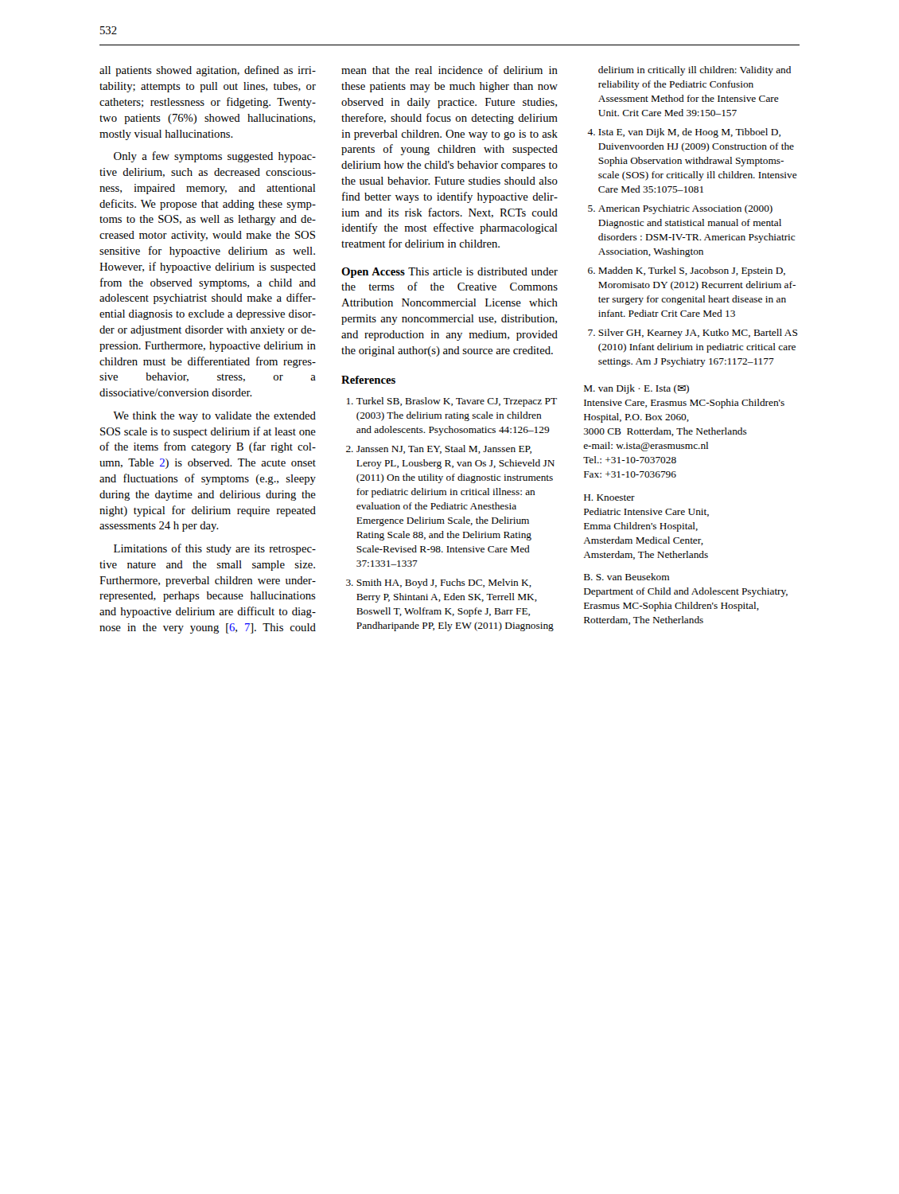532
all patients showed agitation, defined as irritability; attempts to pull out lines, tubes, or catheters; restlessness or fidgeting. Twenty-two patients (76%) showed hallucinations, mostly visual hallucinations.
Only a few symptoms suggested hypoactive delirium, such as decreased consciousness, impaired memory, and attentional deficits. We propose that adding these symptoms to the SOS, as well as lethargy and decreased motor activity, would make the SOS sensitive for hypoactive delirium as well. However, if hypoactive delirium is suspected from the observed symptoms, a child and adolescent psychiatrist should make a differential diagnosis to exclude a depressive disorder or adjustment disorder with anxiety or depression. Furthermore, hypoactive delirium in children must be differentiated from regressive behavior, stress, or a dissociative/conversion disorder.
We think the way to validate the extended SOS scale is to suspect delirium if at least one of the items from category B (far right column, Table 2) is observed. The acute onset and fluctuations of symptoms (e.g., sleepy during the daytime and delirious during the night) typical for delirium require repeated assessments 24 h per day.
Limitations of this study are its retrospective nature and the small sample size. Furthermore, preverbal children were underrepresented, perhaps because hallucinations and hypoactive delirium are difficult to diagnose in the very young [6, 7]. This could mean that the real incidence of delirium in these patients may be much higher than now observed in daily practice. Future studies, therefore, should focus on detecting delirium in preverbal children. One way to go is to ask parents of young children with suspected delirium how the child's behavior compares to the usual behavior. Future studies should also find better ways to identify hypoactive delirium and its risk factors. Next, RCTs could identify the most effective pharmacological treatment for delirium in children.
Open Access This article is distributed under the terms of the Creative Commons Attribution Noncommercial License which permits any noncommercial use, distribution, and reproduction in any medium, provided the original author(s) and source are credited.
References
Turkel SB, Braslow K, Tavare CJ, Trzepacz PT (2003) The delirium rating scale in children and adolescents. Psychosomatics 44:126–129
Janssen NJ, Tan EY, Staal M, Janssen EP, Leroy PL, Lousberg R, van Os J, Schieveld JN (2011) On the utility of diagnostic instruments for pediatric delirium in critical illness: an evaluation of the Pediatric Anesthesia Emergence Delirium Scale, the Delirium Rating Scale 88, and the Delirium Rating Scale-Revised R-98. Intensive Care Med 37:1331–1337
Smith HA, Boyd J, Fuchs DC, Melvin K, Berry P, Shintani A, Eden SK, Terrell MK, Boswell T, Wolfram K, Sopfe J, Barr FE, Pandharipande PP, Ely EW (2011) Diagnosing delirium in critically ill children: Validity and reliability of the Pediatric Confusion Assessment Method for the Intensive Care Unit. Crit Care Med 39:150–157
Ista E, van Dijk M, de Hoog M, Tibboel D, Duivenvoorden HJ (2009) Construction of the Sophia Observation withdrawal Symptoms-scale (SOS) for critically ill children. Intensive Care Med 35:1075–1081
American Psychiatric Association (2000) Diagnostic and statistical manual of mental disorders : DSM-IV-TR. American Psychiatric Association, Washington
Madden K, Turkel S, Jacobson J, Epstein D, Moromisato DY (2012) Recurrent delirium after surgery for congenital heart disease in an infant. Pediatr Crit Care Med 13
Silver GH, Kearney JA, Kutko MC, Bartell AS (2010) Infant delirium in pediatric critical care settings. Am J Psychiatry 167:1172–1177
M. van Dijk · E. Ista (✉)
Intensive Care, Erasmus MC-Sophia Children's Hospital, P.O. Box 2060,
3000 CB Rotterdam, The Netherlands
e-mail: w.ista@erasmusmc.nl
Tel.: +31-10-7037028
Fax: +31-10-7036796
H. Knoester
Pediatric Intensive Care Unit,
Emma Children's Hospital,
Amsterdam Medical Center,
Amsterdam, The Netherlands
B. S. van Beusekom
Department of Child and Adolescent Psychiatry, Erasmus MC-Sophia Children's Hospital, Rotterdam, The Netherlands